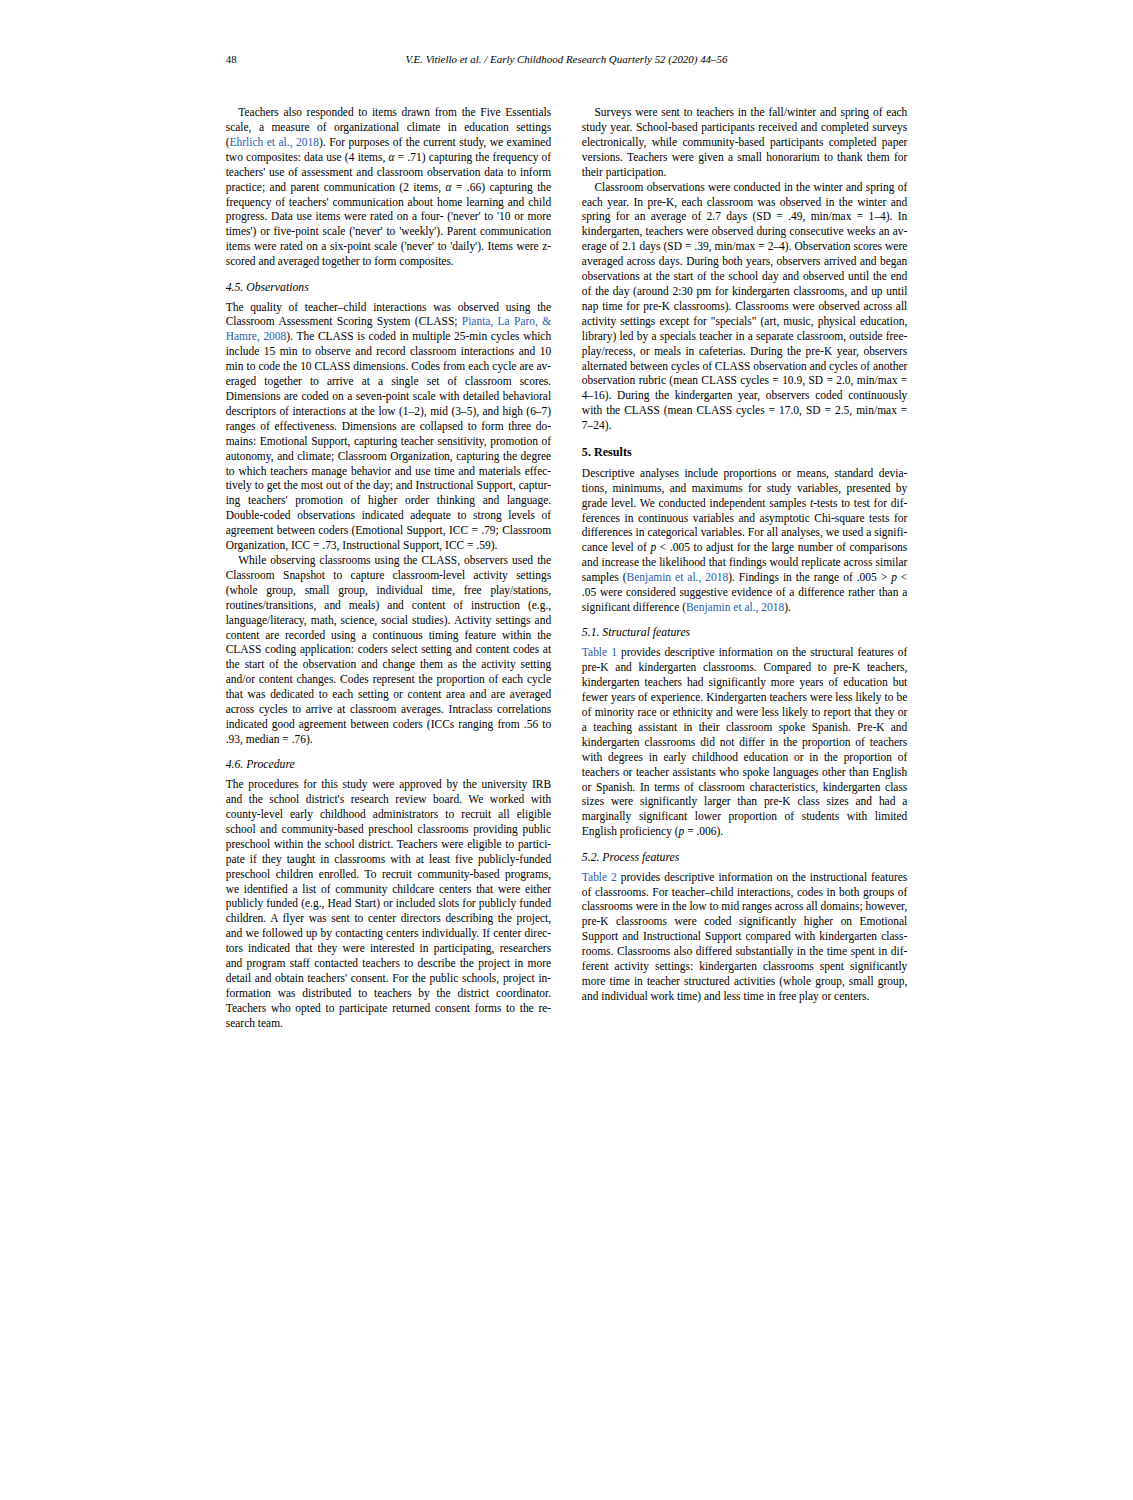48 V.E. Vitiello et al. / Early Childhood Research Quarterly 52 (2020) 44–56
Teachers also responded to items drawn from the Five Essentials scale, a measure of organizational climate in education settings (Ehrlich et al., 2018). For purposes of the current study, we examined two composites: data use (4 items, α = .71) capturing the frequency of teachers' use of assessment and classroom observation data to inform practice; and parent communication (2 items, α = .66) capturing the frequency of teachers' communication about home learning and child progress. Data use items were rated on a four- ('never' to '10 or more times') or five-point scale ('never' to 'weekly'). Parent communication items were rated on a six-point scale ('never' to 'daily'). Items were z-scored and averaged together to form composites.
4.5. Observations
The quality of teacher–child interactions was observed using the Classroom Assessment Scoring System (CLASS; Pianta, La Paro, & Hamre, 2008). The CLASS is coded in multiple 25-min cycles which include 15 min to observe and record classroom interactions and 10 min to code the 10 CLASS dimensions. Codes from each cycle are averaged together to arrive at a single set of classroom scores. Dimensions are coded on a seven-point scale with detailed behavioral descriptors of interactions at the low (1–2), mid (3–5), and high (6–7) ranges of effectiveness. Dimensions are collapsed to form three domains: Emotional Support, capturing teacher sensitivity, promotion of autonomy, and climate; Classroom Organization, capturing the degree to which teachers manage behavior and use time and materials effectively to get the most out of the day; and Instructional Support, capturing teachers' promotion of higher order thinking and language. Double-coded observations indicated adequate to strong levels of agreement between coders (Emotional Support, ICC = .79; Classroom Organization, ICC = .73, Instructional Support, ICC = .59).
While observing classrooms using the CLASS, observers used the Classroom Snapshot to capture classroom-level activity settings (whole group, small group, individual time, free play/stations, routines/transitions, and meals) and content of instruction (e.g., language/literacy, math, science, social studies). Activity settings and content are recorded using a continuous timing feature within the CLASS coding application: coders select setting and content codes at the start of the observation and change them as the activity setting and/or content changes. Codes represent the proportion of each cycle that was dedicated to each setting or content area and are averaged across cycles to arrive at classroom averages. Intraclass correlations indicated good agreement between coders (ICCs ranging from .56 to .93, median = .76).
4.6. Procedure
The procedures for this study were approved by the university IRB and the school district's research review board. We worked with county-level early childhood administrators to recruit all eligible school and community-based preschool classrooms providing public preschool within the school district. Teachers were eligible to participate if they taught in classrooms with at least five publicly-funded preschool children enrolled. To recruit community-based programs, we identified a list of community childcare centers that were either publicly funded (e.g., Head Start) or included slots for publicly funded children. A flyer was sent to center directors describing the project, and we followed up by contacting centers individually. If center directors indicated that they were interested in participating, researchers and program staff contacted teachers to describe the project in more detail and obtain teachers' consent. For the public schools, project information was distributed to teachers by the district coordinator. Teachers who opted to participate returned consent forms to the research team.
Surveys were sent to teachers in the fall/winter and spring of each study year. School-based participants received and completed surveys electronically, while community-based participants completed paper versions. Teachers were given a small honorarium to thank them for their participation.
Classroom observations were conducted in the winter and spring of each year. In pre-K, each classroom was observed in the winter and spring for an average of 2.7 days (SD = .49, min/max = 1–4). In kindergarten, teachers were observed during consecutive weeks an average of 2.1 days (SD = .39, min/max = 2–4). Observation scores were averaged across days. During both years, observers arrived and began observations at the start of the school day and observed until the end of the day (around 2:30 pm for kindergarten classrooms, and up until nap time for pre-K classrooms). Classrooms were observed across all activity settings except for "specials" (art, music, physical education, library) led by a specials teacher in a separate classroom, outside free-play/recess, or meals in cafeterias. During the pre-K year, observers alternated between cycles of CLASS observation and cycles of another observation rubric (mean CLASS cycles = 10.9, SD = 2.0, min/max = 4–16). During the kindergarten year, observers coded continuously with the CLASS (mean CLASS cycles = 17.0, SD = 2.5, min/max = 7–24).
5. Results
Descriptive analyses include proportions or means, standard deviations, minimums, and maximums for study variables, presented by grade level. We conducted independent samples t-tests to test for differences in continuous variables and asymptotic Chi-square tests for differences in categorical variables. For all analyses, we used a significance level of p < .005 to adjust for the large number of comparisons and increase the likelihood that findings would replicate across similar samples (Benjamin et al., 2018). Findings in the range of .005 > p < .05 were considered suggestive evidence of a difference rather than a significant difference (Benjamin et al., 2018).
5.1. Structural features
Table 1 provides descriptive information on the structural features of pre-K and kindergarten classrooms. Compared to pre-K teachers, kindergarten teachers had significantly more years of education but fewer years of experience. Kindergarten teachers were less likely to be of minority race or ethnicity and were less likely to report that they or a teaching assistant in their classroom spoke Spanish. Pre-K and kindergarten classrooms did not differ in the proportion of teachers with degrees in early childhood education or in the proportion of teachers or teacher assistants who spoke languages other than English or Spanish. In terms of classroom characteristics, kindergarten class sizes were significantly larger than pre-K class sizes and had a marginally significant lower proportion of students with limited English proficiency (p = .006).
5.2. Process features
Table 2 provides descriptive information on the instructional features of classrooms. For teacher–child interactions, codes in both groups of classrooms were in the low to mid ranges across all domains; however, pre-K classrooms were coded significantly higher on Emotional Support and Instructional Support compared with kindergarten classrooms. Classrooms also differed substantially in the time spent in different activity settings: kindergarten classrooms spent significantly more time in teacher structured activities (whole group, small group, and individual work time) and less time in free play or centers.